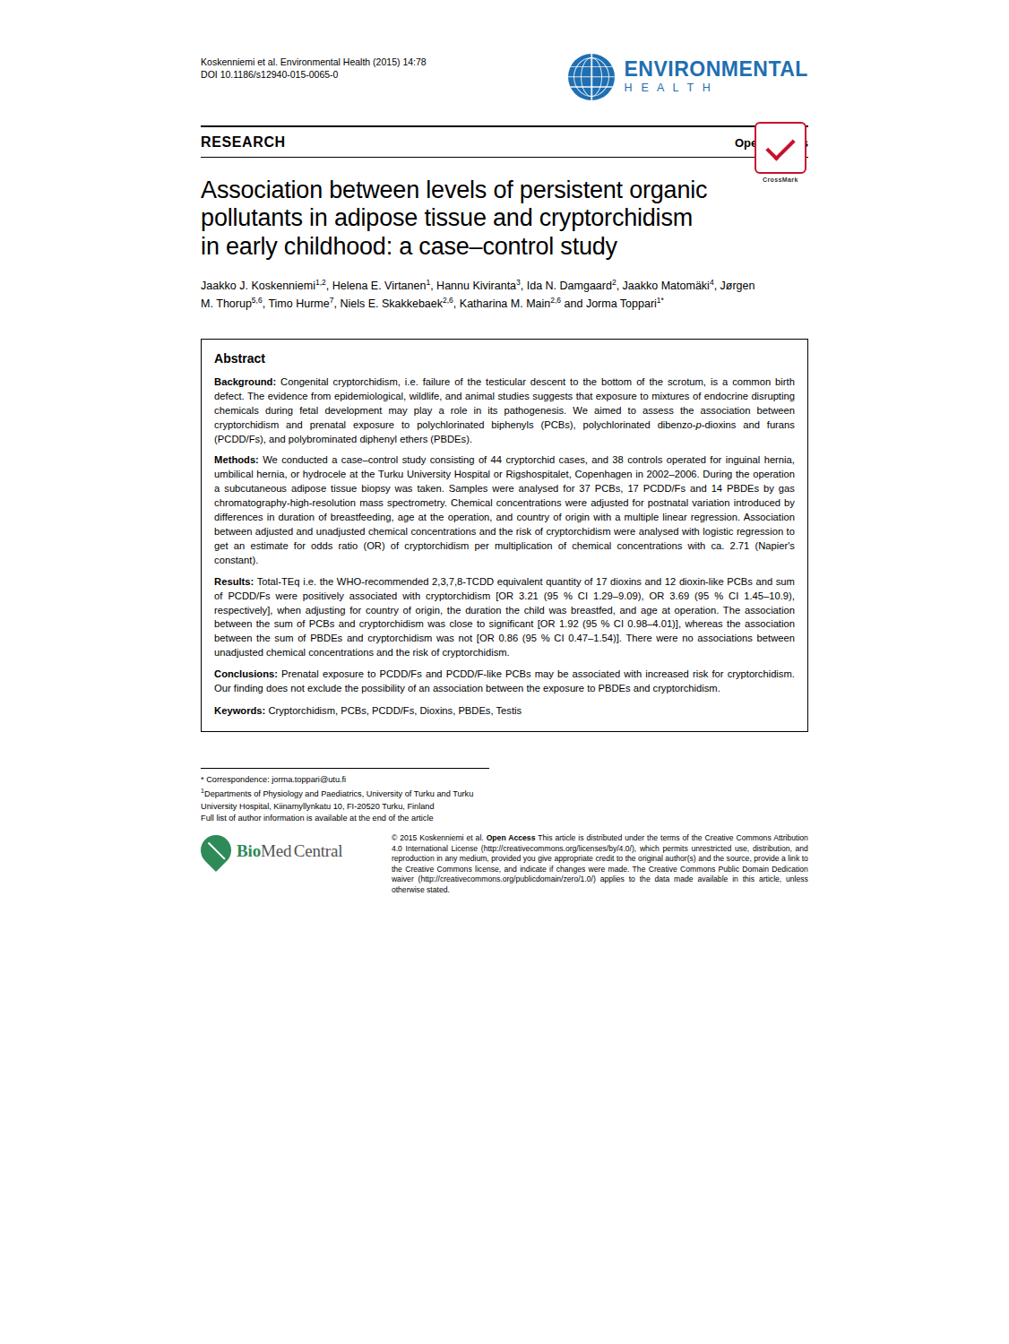Koskenniemi et al. Environmental Health (2015) 14:78 DOI 10.1186/s12940-015-0065-0
ENVIRONMENTAL
H E A L T H
RESEARCH
Open Access
CrossMark
Association between levels of persistent organic pollutants in adipose tissue and cryptorchidism in early childhood: a case–control study
Jaakko J. Koskenniemi1,2, Helena E. Virtanen1, Hannu Kiviranta3, Ida N. Damgaard2, Jaakko Matomäki4, Jørgen M. Thorup5,6, Timo Hurme7, Niels E. Skakkebaek2,6, Katharina M. Main2,6 and Jorma Toppari1*
Abstract
Background: Congenital cryptorchidism, i.e. failure of the testicular descent to the bottom of the scrotum, is a common birth defect. The evidence from epidemiological, wildlife, and animal studies suggests that exposure to mixtures of endocrine disrupting chemicals during fetal development may play a role in its pathogenesis. We aimed to assess the association between cryptorchidism and prenatal exposure to polychlorinated biphenyls (PCBs), polychlorinated dibenzo-p-dioxins and furans (PCDD/Fs), and polybrominated diphenyl ethers (PBDEs).
Methods: We conducted a case–control study consisting of 44 cryptorchid cases, and 38 controls operated for inguinal hernia, umbilical hernia, or hydrocele at the Turku University Hospital or Rigshospitalet, Copenhagen in 2002–2006. During the operation a subcutaneous adipose tissue biopsy was taken. Samples were analysed for 37 PCBs, 17 PCDD/Fs and 14 PBDEs by gas chromatography-high-resolution mass spectrometry. Chemical concentrations were adjusted for postnatal variation introduced by differences in duration of breastfeeding, age at the operation, and country of origin with a multiple linear regression. Association between adjusted and unadjusted chemical concentrations and the risk of cryptorchidism were analysed with logistic regression to get an estimate for odds ratio (OR) of cryptorchidism per multiplication of chemical concentrations with ca. 2.71 (Napier's constant).
Results: Total-TEq i.e. the WHO-recommended 2,3,7,8-TCDD equivalent quantity of 17 dioxins and 12 dioxin-like PCBs and sum of PCDD/Fs were positively associated with cryptorchidism [OR 3.21 (95 % CI 1.29–9.09), OR 3.69 (95 % CI 1.45–10.9), respectively], when adjusting for country of origin, the duration the child was breastfed, and age at operation. The association between the sum of PCBs and cryptorchidism was close to significant [OR 1.92 (95 % CI 0.98–4.01)], whereas the association between the sum of PBDEs and cryptorchidism was not [OR 0.86 (95 % CI 0.47–1.54)]. There were no associations between unadjusted chemical concentrations and the risk of cryptorchidism.
Conclusions: Prenatal exposure to PCDD/Fs and PCDD/F-like PCBs may be associated with increased risk for cryptorchidism. Our finding does not exclude the possibility of an association between the exposure to PBDEs and cryptorchidism.
Keywords: Cryptorchidism, PCBs, PCDD/Fs, Dioxins, PBDEs, Testis
* Correspondence: jorma.toppari@utu.fi
1Departments of Physiology and Paediatrics, University of Turku and Turku
University Hospital, Kiinamyllynkatu 10, FI-20520 Turku, Finland
Full list of author information is available at the end of the article
Bio Med Central
© 2015 Koskenniemi et al. Open Access This article is distributed under the terms of the Creative Commons Attribution 4.0 International License (http://creativecommons.org/licenses/by/4.0/), which permits unrestricted use, distribution, and reproduction in any medium, provided you give appropriate credit to the original author(s) and the source, provide a link to the Creative Commons license, and indicate if changes were made. The Creative Commons Public Domain Dedication waiver (http://creativecommons.org/publicdomain/zero/1.0/) applies to the data made available in this article, unless otherwise stated.